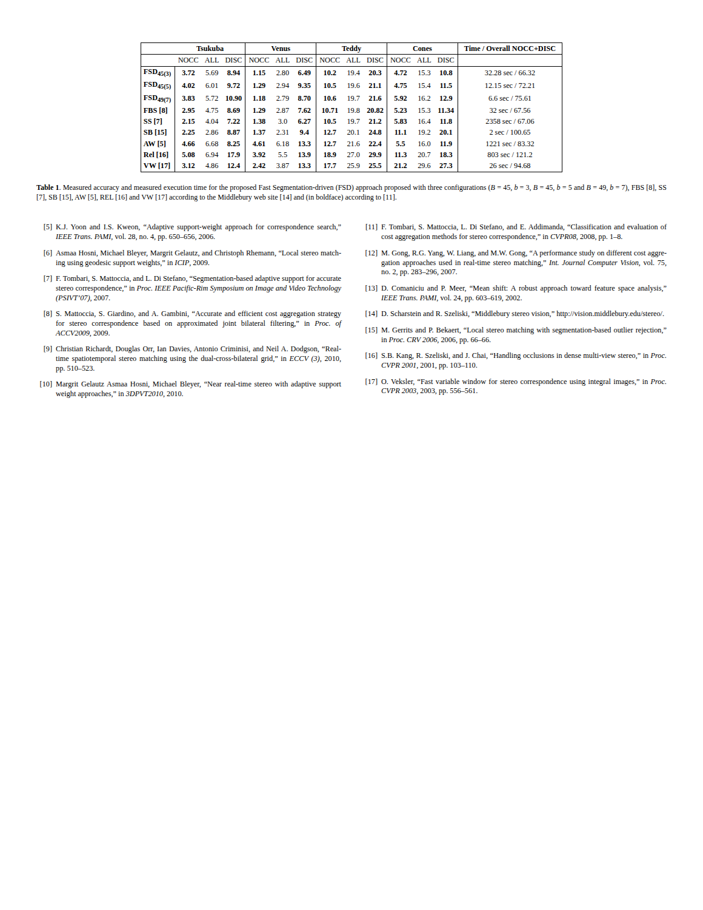| | Tsukuba | Venus | Teddy | Cones | Time / Overall NOCC+DISC |
| --- | --- | --- | --- | --- | --- |
| | NOCC | ALL | DISC | NOCC | ALL | DISC | NOCC | ALL | DISC | NOCC | ALL | DISC | |
| FSD 45(3) | 3.72 | 5.69 | 8.94 | 1.15 | 2.80 | 6.49 | 10.2 | 19.4 | 20.3 | 4.72 | 15.3 | 10.8 | 32.28 sec / 66.32 |
| FSD 45(5) | 4.02 | 6.01 | 9.72 | 1.29 | 2.94 | 9.35 | 10.5 | 19.6 | 21.1 | 4.75 | 15.4 | 11.5 | 12.15 sec / 72.21 |
| FSD 49(7) | 3.83 | 5.72 | 10.90 | 1.18 | 2.79 | 8.70 | 10.6 | 19.7 | 21.6 | 5.92 | 16.2 | 12.9 | 6.6 sec / 75.61 |
| FBS [8] | 2.95 | 4.75 | 8.69 | 1.29 | 2.87 | 7.62 | 10.71 | 19.8 | 20.82 | 5.23 | 15.3 | 11.34 | 32 sec / 67.56 |
| SS [7] | 2.15 | 4.04 | 7.22 | 1.38 | 3.0 | 6.27 | 10.5 | 19.7 | 21.2 | 5.83 | 16.4 | 11.8 | 2358 sec / 67.06 |
| SB [15] | 2.25 | 2.86 | 8.87 | 1.37 | 2.31 | 9.4 | 12.7 | 20.1 | 24.8 | 11.1 | 19.2 | 20.1 | 2 sec / 100.65 |
| AW [5] | 4.66 | 6.68 | 8.25 | 4.61 | 6.18 | 13.3 | 12.7 | 21.6 | 22.4 | 5.5 | 16.0 | 11.9 | 1221 sec / 83.32 |
| Rel [16] | 5.08 | 6.94 | 17.9 | 3.92 | 5.5 | 13.9 | 18.9 | 27.0 | 29.9 | 11.3 | 20.7 | 18.3 | 803 sec / 121.2 |
| VW [17] | 3.12 | 4.86 | 12.4 | 2.42 | 3.87 | 13.3 | 17.7 | 25.9 | 25.5 | 21.2 | 29.6 | 27.3 | 26 sec / 94.68 |
Table 1. Measured accuracy and measured execution time for the proposed Fast Segmentation-driven (FSD) approach proposed with three configurations (B = 45, b = 3, B = 45, b = 5 and B = 49, b = 7), FBS [8], SS [7], SB [15], AW [5], REL [16] and VW [17] according to the Middlebury web site [14] and (in boldface) according to [11].
[5]
K.J. Yoon and I.S. Kweon, “Adaptive support-weight approach for correspondence search,” IEEE Trans. PAMI, vol. 28, no. 4, pp. 650–656, 2006.
[6]
Asmaa Hosni, Michael Bleyer, Margrit Gelautz, and Christoph Rhemann, “Local stereo matching using geodesic support weights,” in ICIP, 2009.
[7]
F. Tombari, S. Mattoccia, and L. Di Stefano, “Segmentation-based adaptive support for accurate stereo correspondence,” in Proc. IEEE Pacific-Rim Symposium on Image and Video Technology (PSIVT’07), 2007.
[8]
S. Mattoccia, S. Giardino, and A. Gambini, “Accurate and efficient cost aggregation strategy for stereo correspondence based on approximated joint bilateral filtering,” in Proc. of ACCV2009, 2009.
[9]
Christian Richardt, Douglas Orr, Ian Davies, Antonio Criminisi, and Neil A. Dodgson, “Real-time spatiotemporal stereo matching using the dual-cross-bilateral grid,” in ECCV (3), 2010, pp. 510–523.
[10]
Margrit Gelautz Asmaa Hosni, Michael Bleyer, “Near real-time stereo with adaptive support weight approaches,” in 3DPVT2010, 2010.
[11]
F. Tombari, S. Mattoccia, L. Di Stefano, and E. Addimanda, “Classification and evaluation of cost aggregation methods for stereo correspondence,” in CVPR08, 2008, pp. 1–8.
[12]
M. Gong, R.G. Yang, W. Liang, and M.W. Gong, “A performance study on different cost aggregation approaches used in real-time stereo matching,” Int. Journal Computer Vision, vol. 75, no. 2, pp. 283–296, 2007.
[13]
D. Comaniciu and P. Meer, “Mean shift: A robust approach toward feature space analysis,” IEEE Trans. PAMI, vol. 24, pp. 603–619, 2002.
[14]
D. Scharstein and R. Szeliski, “Middlebury stereo vision,” http://vision.middlebury.edu/stereo/.
[15]
M. Gerrits and P. Bekaert, “Local stereo matching with segmentation-based outlier rejection,” in Proc. CRV 2006, 2006, pp. 66–66.
[16]
S.B. Kang, R. Szeliski, and J. Chai, “Handling occlusions in dense multi-view stereo,” in Proc. CVPR 2001, 2001, pp. 103–110.
[17]
O. Veksler, “Fast variable window for stereo correspondence using integral images,” in Proc. CVPR 2003, 2003, pp. 556–561.